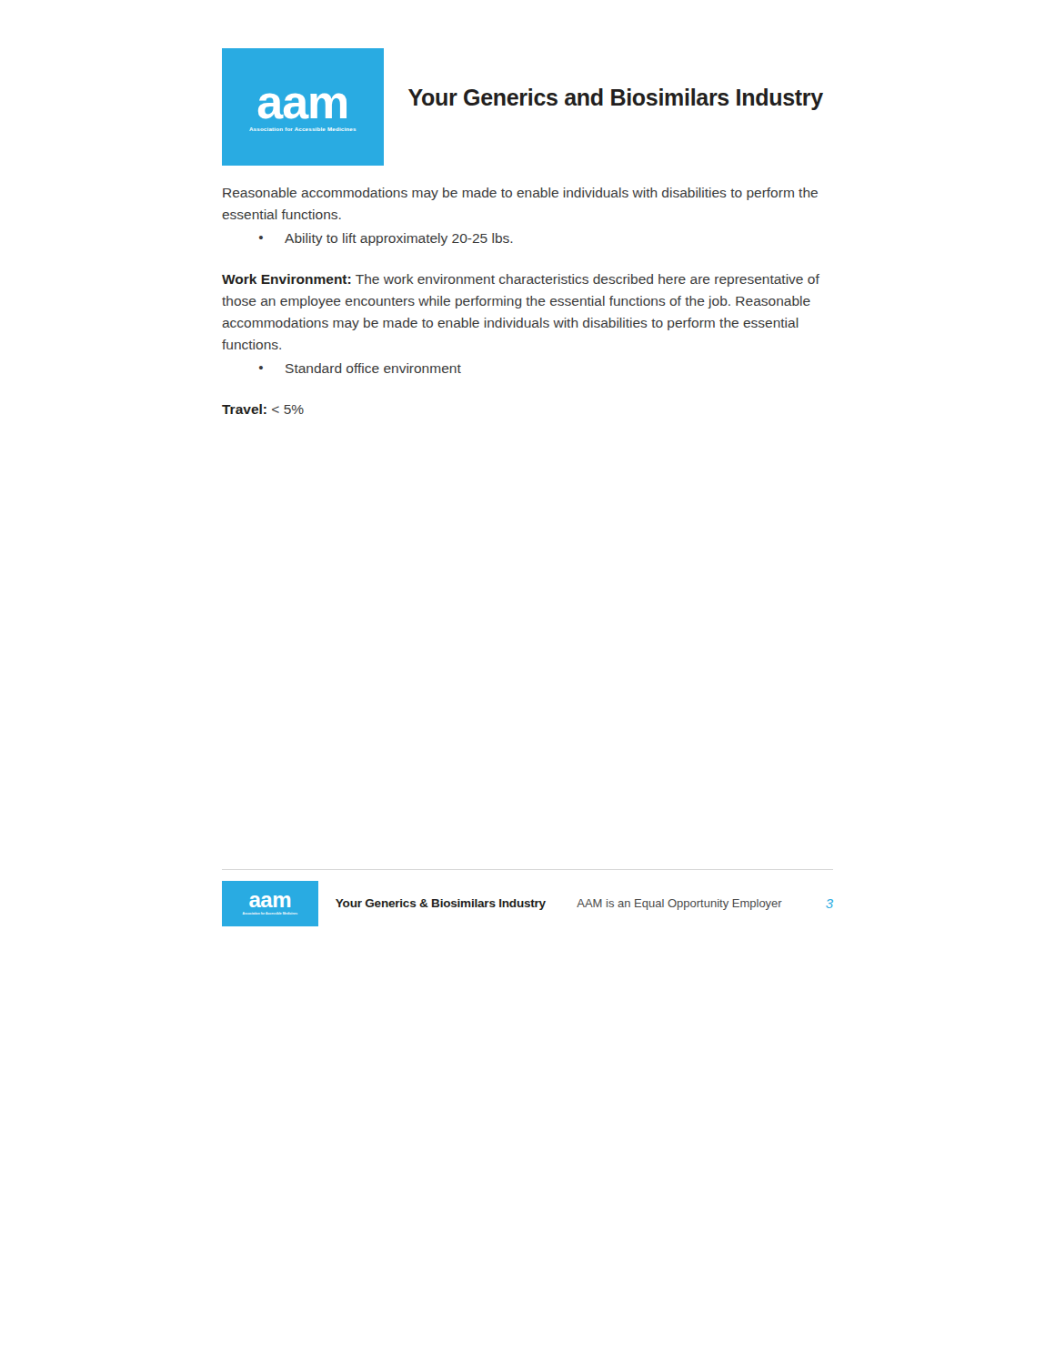aam
Association for Accessible Medicines
Your Generics and Biosimilars Industry
Reasonable accommodations may be made to enable individuals with disabilities to perform the essential functions.
Ability to lift approximately 20-25 lbs.
Work Environment: The work environment characteristics described here are representative of those an employee encounters while performing the essential functions of the job. Reasonable accommodations may be made to enable individuals with disabilities to perform the essential functions.
Standard office environment
Travel: < 5%
aam
Association for Accessible Medicines
Your Generics & Biosimilars Industry
AAM is an Equal Opportunity Employer
3